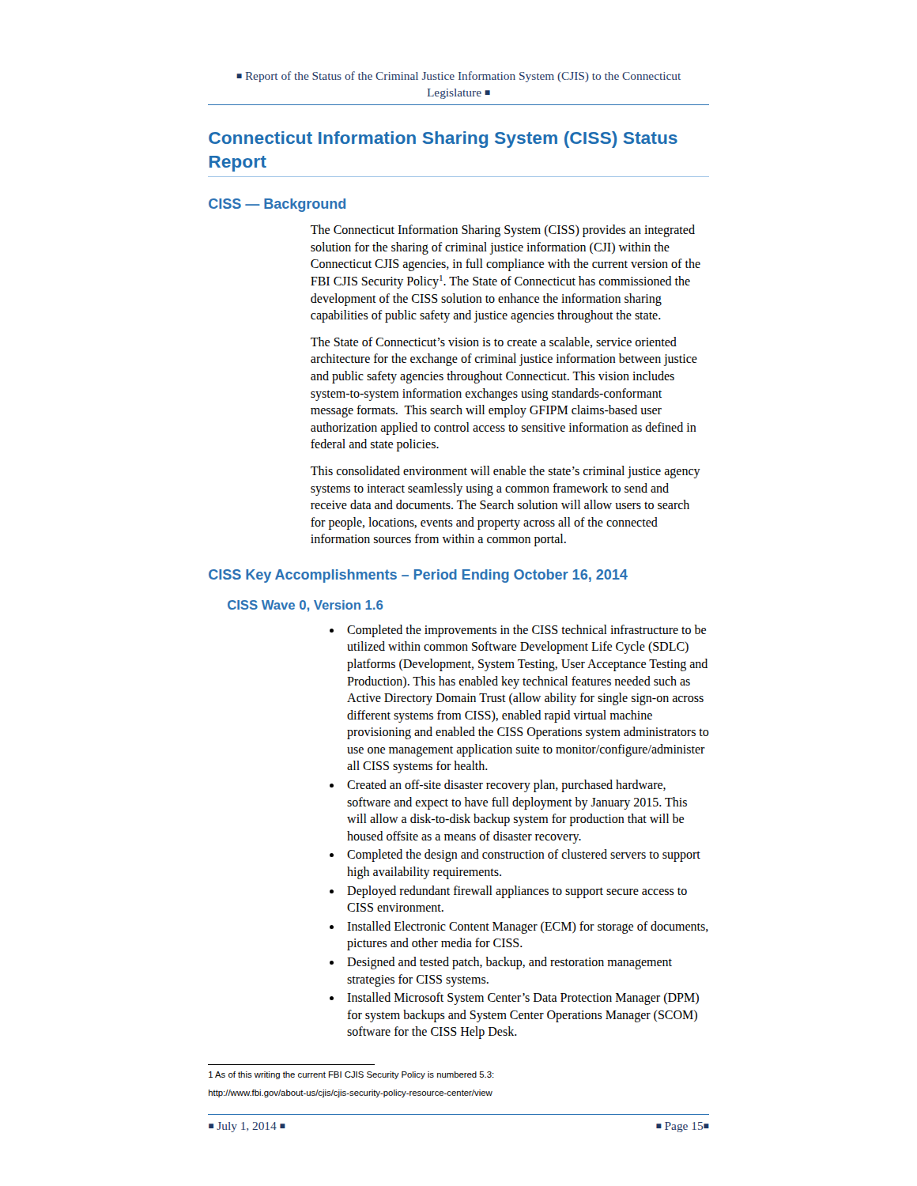■ Report of the Status of the Criminal Justice Information System (CJIS) to the Connecticut Legislature ■
Connecticut Information Sharing System (CISS) Status Report
CISS — Background
The Connecticut Information Sharing System (CISS) provides an integrated solution for the sharing of criminal justice information (CJI) within the Connecticut CJIS agencies, in full compliance with the current version of the FBI CJIS Security Policy1. The State of Connecticut has commissioned the development of the CISS solution to enhance the information sharing capabilities of public safety and justice agencies throughout the state.
The State of Connecticut’s vision is to create a scalable, service oriented architecture for the exchange of criminal justice information between justice and public safety agencies throughout Connecticut. This vision includes system-to-system information exchanges using standards-conformant message formats. This search will employ GFIPM claims-based user authorization applied to control access to sensitive information as defined in federal and state policies.
This consolidated environment will enable the state’s criminal justice agency systems to interact seamlessly using a common framework to send and receive data and documents. The Search solution will allow users to search for people, locations, events and property across all of the connected information sources from within a common portal.
CISS Key Accomplishments – Period Ending October 16, 2014
CISS Wave 0, Version 1.6
Completed the improvements in the CISS technical infrastructure to be utilized within common Software Development Life Cycle (SDLC) platforms (Development, System Testing, User Acceptance Testing and Production). This has enabled key technical features needed such as Active Directory Domain Trust (allow ability for single sign-on across different systems from CISS), enabled rapid virtual machine provisioning and enabled the CISS Operations system administrators to use one management application suite to monitor/configure/administer all CISS systems for health.
Created an off-site disaster recovery plan, purchased hardware, software and expect to have full deployment by January 2015. This will allow a disk-to-disk backup system for production that will be housed offsite as a means of disaster recovery.
Completed the design and construction of clustered servers to support high availability requirements.
Deployed redundant firewall appliances to support secure access to CISS environment.
Installed Electronic Content Manager (ECM) for storage of documents, pictures and other media for CISS.
Designed and tested patch, backup, and restoration management strategies for CISS systems.
Installed Microsoft System Center’s Data Protection Manager (DPM) for system backups and System Center Operations Manager (SCOM) software for the CISS Help Desk.
1 As of this writing the current FBI CJIS Security Policy is numbered 5.3:
http://www.fbi.gov/about-us/cjis/cjis-security-policy-resource-center/view
■ July 1, 2014 ■
■ Page 15■